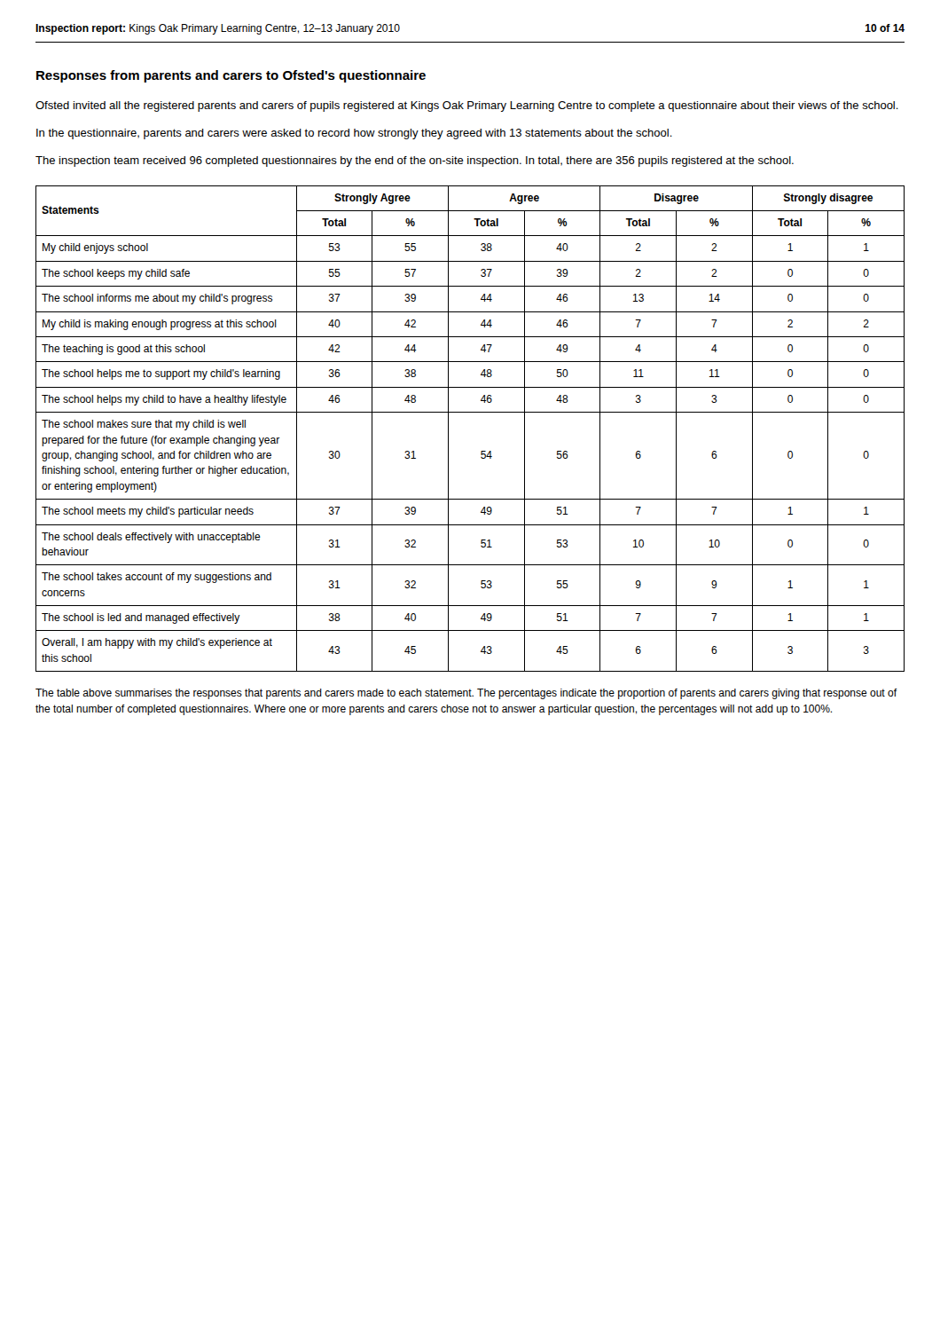Inspection report: Kings Oak Primary Learning Centre, 12–13 January 2010
10 of 14
Responses from parents and carers to Ofsted's questionnaire
Ofsted invited all the registered parents and carers of pupils registered at Kings Oak Primary Learning Centre to complete a questionnaire about their views of the school.
In the questionnaire, parents and carers were asked to record how strongly they agreed with 13 statements about the school.
The inspection team received 96 completed questionnaires by the end of the on-site inspection. In total, there are 356 pupils registered at the school.
| Statements | Strongly Agree | Agree | Disagree | Strongly disagree |
| --- | --- | --- | --- | --- |
| Total | % | Total | % | Total | % | Total | % |
| My child enjoys school | 53 | 55 | 38 | 40 | 2 | 2 | 1 | 1 |
| The school keeps my child safe | 55 | 57 | 37 | 39 | 2 | 2 | 0 | 0 |
| The school informs me about my child's progress | 37 | 39 | 44 | 46 | 13 | 14 | 0 | 0 |
| My child is making enough progress at this school | 40 | 42 | 44 | 46 | 7 | 7 | 2 | 2 |
| The teaching is good at this school | 42 | 44 | 47 | 49 | 4 | 4 | 0 | 0 |
| The school helps me to support my child's learning | 36 | 38 | 48 | 50 | 11 | 11 | 0 | 0 |
| The school helps my child to have a healthy lifestyle | 46 | 48 | 46 | 48 | 3 | 3 | 0 | 0 |
| The school makes sure that my child is well prepared for the future (for example changing year group, changing school, and for children who are finishing school, entering further or higher education, or entering employment) | 30 | 31 | 54 | 56 | 6 | 6 | 0 | 0 |
| The school meets my child's particular needs | 37 | 39 | 49 | 51 | 7 | 7 | 1 | 1 |
| The school deals effectively with unacceptable behaviour | 31 | 32 | 51 | 53 | 10 | 10 | 0 | 0 |
| The school takes account of my suggestions and concerns | 31 | 32 | 53 | 55 | 9 | 9 | 1 | 1 |
| The school is led and managed effectively | 38 | 40 | 49 | 51 | 7 | 7 | 1 | 1 |
| Overall, I am happy with my child's experience at this school | 43 | 45 | 43 | 45 | 6 | 6 | 3 | 3 |
The table above summarises the responses that parents and carers made to each statement. The percentages indicate the proportion of parents and carers giving that response out of the total number of completed questionnaires. Where one or more parents and carers chose not to answer a particular question, the percentages will not add up to 100%.